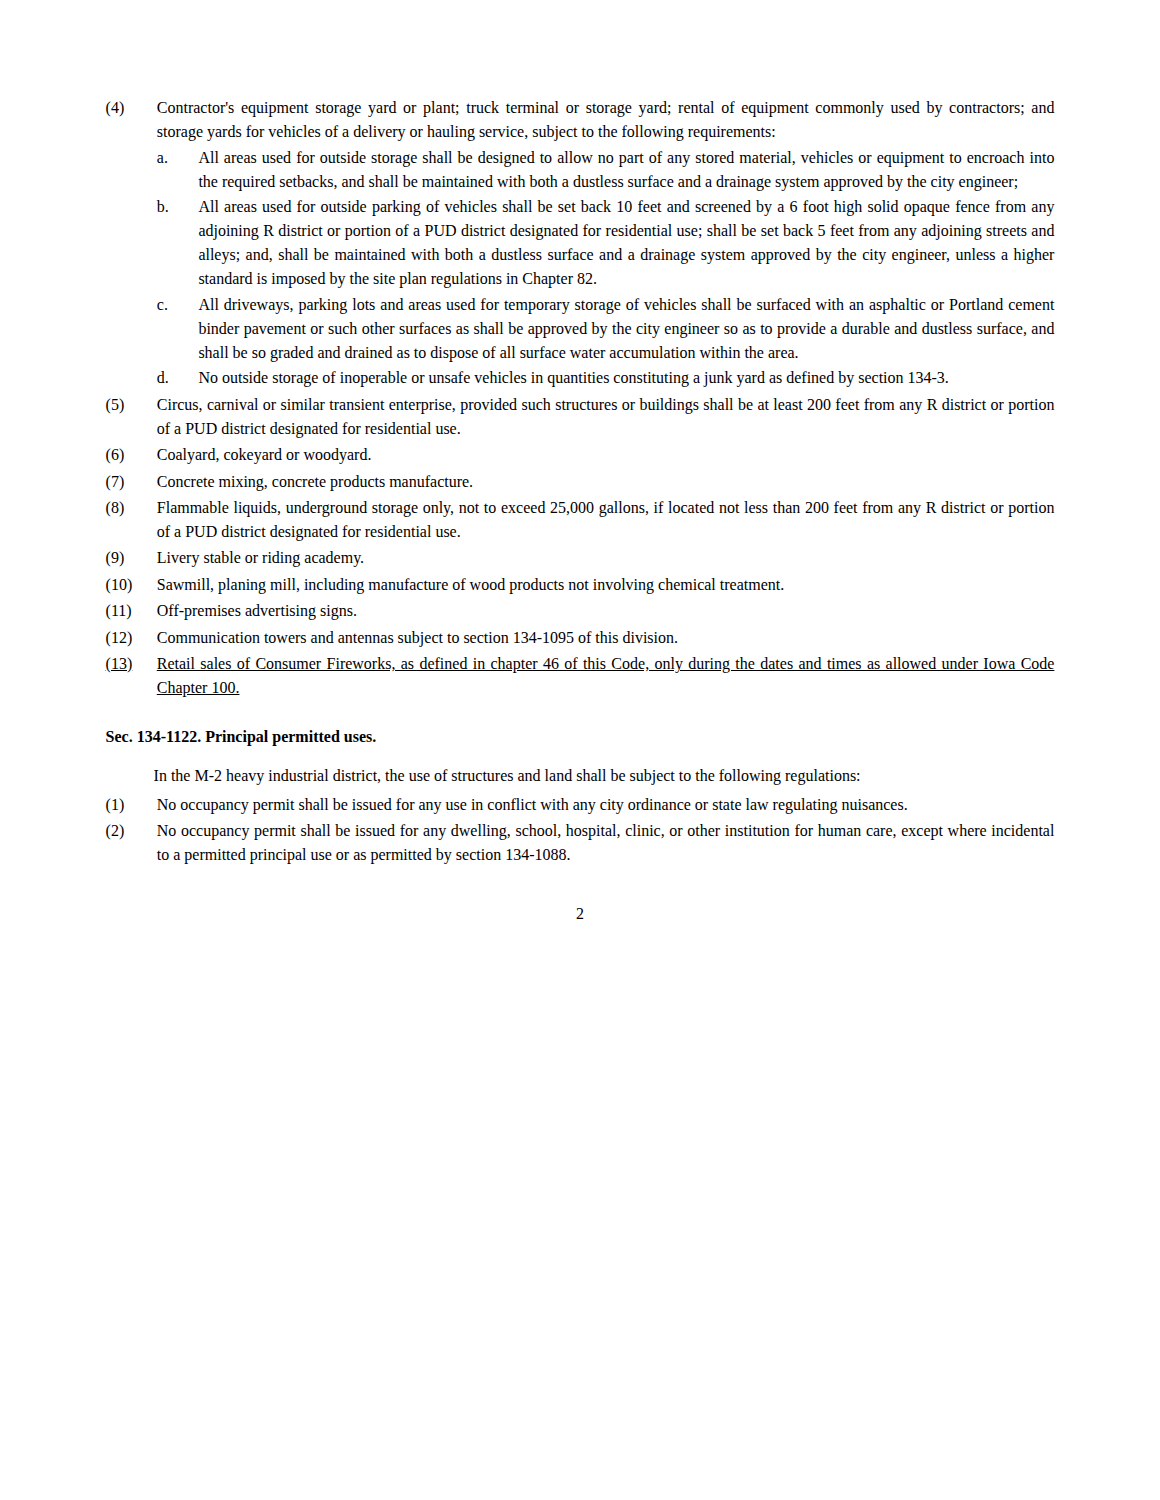(4) Contractor's equipment storage yard or plant; truck terminal or storage yard; rental of equipment commonly used by contractors; and storage yards for vehicles of a delivery or hauling service, subject to the following requirements:
a. All areas used for outside storage shall be designed to allow no part of any stored material, vehicles or equipment to encroach into the required setbacks, and shall be maintained with both a dustless surface and a drainage system approved by the city engineer;
b. All areas used for outside parking of vehicles shall be set back 10 feet and screened by a 6 foot high solid opaque fence from any adjoining R district or portion of a PUD district designated for residential use; shall be set back 5 feet from any adjoining streets and alleys; and, shall be maintained with both a dustless surface and a drainage system approved by the city engineer, unless a higher standard is imposed by the site plan regulations in Chapter 82.
c. All driveways, parking lots and areas used for temporary storage of vehicles shall be surfaced with an asphaltic or Portland cement binder pavement or such other surfaces as shall be approved by the city engineer so as to provide a durable and dustless surface, and shall be so graded and drained as to dispose of all surface water accumulation within the area.
d. No outside storage of inoperable or unsafe vehicles in quantities constituting a junk yard as defined by section 134-3.
(5) Circus, carnival or similar transient enterprise, provided such structures or buildings shall be at least 200 feet from any R district or portion of a PUD district designated for residential use.
(6) Coalyard, cokeyard or woodyard.
(7) Concrete mixing, concrete products manufacture.
(8) Flammable liquids, underground storage only, not to exceed 25,000 gallons, if located not less than 200 feet from any R district or portion of a PUD district designated for residential use.
(9) Livery stable or riding academy.
(10) Sawmill, planing mill, including manufacture of wood products not involving chemical treatment.
(11) Off-premises advertising signs.
(12) Communication towers and antennas subject to section 134-1095 of this division.
(13) Retail sales of Consumer Fireworks, as defined in chapter 46 of this Code, only during the dates and times as allowed under Iowa Code Chapter 100.
Sec. 134-1122. Principal permitted uses.
In the M-2 heavy industrial district, the use of structures and land shall be subject to the following regulations:
(1) No occupancy permit shall be issued for any use in conflict with any city ordinance or state law regulating nuisances.
(2) No occupancy permit shall be issued for any dwelling, school, hospital, clinic, or other institution for human care, except where incidental to a permitted principal use or as permitted by section 134-1088.
2